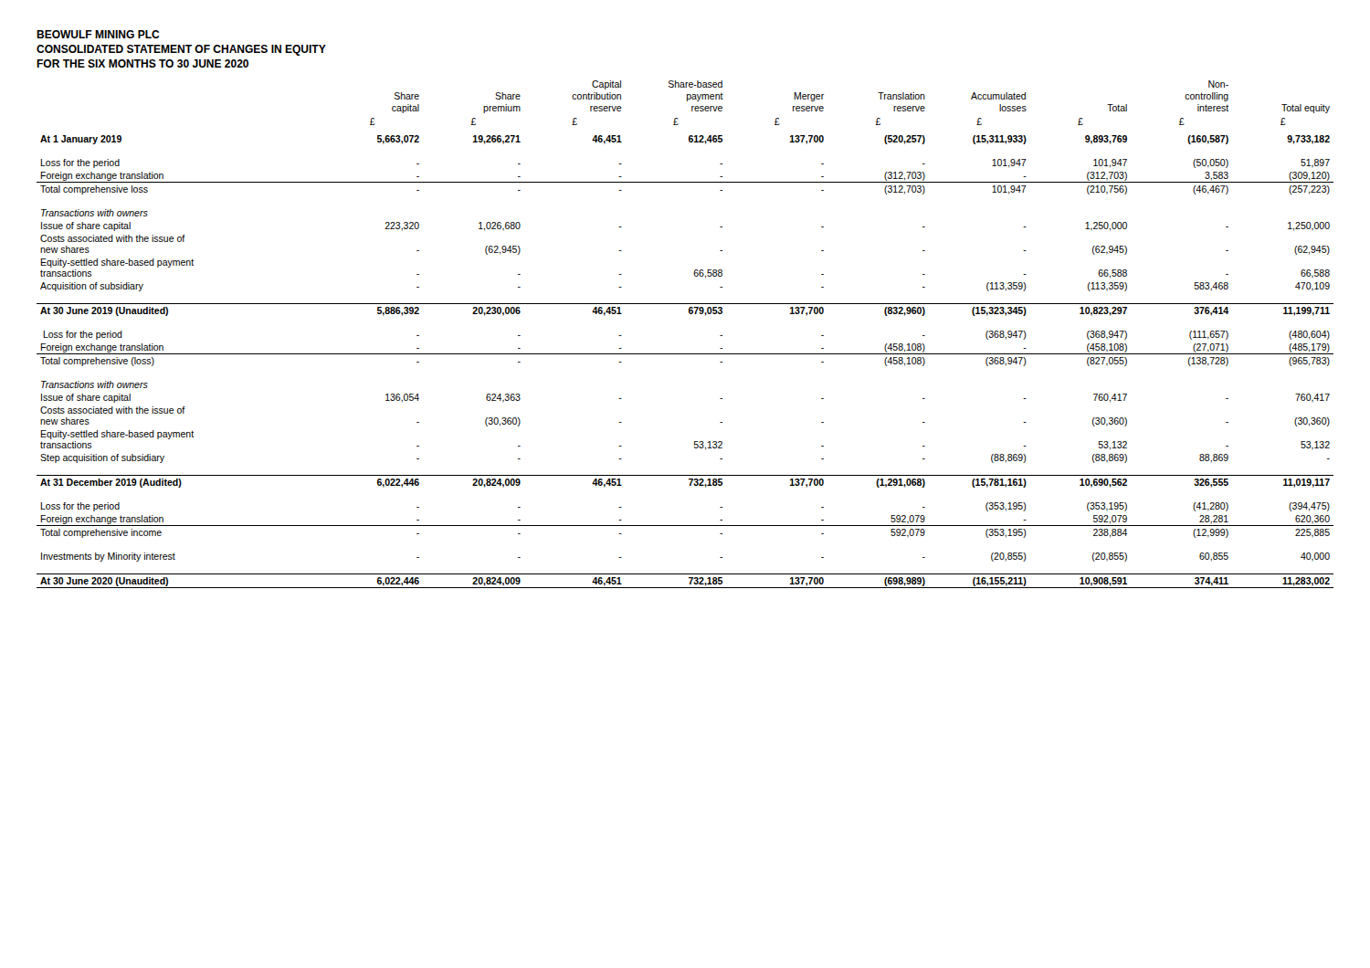Beowulf Mining PLC
Consolidated Statement of Changes in Equity
For the six months to 30 June 2020
| | Share capital | Share premium | Capital contribution reserve | Share-based payment reserve | Merger reserve | Translation reserve | Accumulated losses | Total | Non- controlling interest | Total equity |
| --- | --- | --- | --- | --- | --- | --- | --- | --- | --- | --- |
| | £ | £ | £ | £ | £ | £ | £ | £ | £ | £ |
| At 1 January 2019 | 5,663,072 | 19,266,271 | 46,451 | 612,465 | 137,700 | (520,257) | (15,311,933) | 9,893,769 | (160,587) | 9,733,182 |
| Loss for the period | - | - | - | - | - | - | 101,947 | 101,947 | (50,050) | 51,897 |
| Foreign exchange translation | - | - | - | - | - | (312,703) | - | (312,703) | 3,583 | (309,120) |
| Total comprehensive loss | - | - | - | - | - | (312,703) | 101,947 | (210,756) | (46,467) | (257,223) |
| Transactions with owners | | | | | | | | | | |
| Issue of share capital | 223,320 | 1,026,680 | - | - | - | - | - | 1,250,000 | - | 1,250,000 |
| Costs associated with the issue of new shares | - | (62,945) | - | - | - | - | - | (62,945) | - | (62,945) |
| Equity-settled share-based payment transactions | - | - | - | 66,588 | - | - | - | 66,588 | - | 66,588 |
| Acquisition of subsidiary | - | - | - | - | - | - | (113,359) | (113,359) | 583,468 | 470,109 |
| At 30 June 2019 (Unaudited) | 5,886,392 | 20,230,006 | 46,451 | 679,053 | 137,700 | (832,960) | (15,323,345) | 10,823,297 | 376,414 | 11,199,711 |
| Loss for the period | - | - | - | - | - | - | (368,947) | (368,947) | (111,657) | (480,604) |
| Foreign exchange translation | - | - | - | - | - | (458,108) | - | (458,108) | (27,071) | (485,179) |
| Total comprehensive (loss) | - | - | - | - | - | (458,108) | (368,947) | (827,055) | (138,728) | (965,783) |
| Transactions with owners | | | | | | | | | | |
| Issue of share capital | 136,054 | 624,363 | - | - | - | - | - | 760,417 | - | 760,417 |
| Costs associated with the issue of new shares | - | (30,360) | - | - | - | - | - | (30,360) | - | (30,360) |
| Equity-settled share-based payment transactions | - | - | - | 53,132 | - | - | - | 53,132 | - | 53,132 |
| Step acquisition of subsidiary | - | - | - | - | - | - | (88,869) | (88,869) | 88,869 | - |
| At 31 December 2019 (Audited) | 6,022,446 | 20,824,009 | 46,451 | 732,185 | 137,700 | (1,291,068) | (15,781,161) | 10,690,562 | 326,555 | 11,019,117 |
| Loss for the period | - | - | - | - | - | - | (353,195) | (353,195) | (41,280) | (394,475) |
| Foreign exchange translation | - | - | - | - | - | 592,079 | - | 592,079 | 28,281 | 620,360 |
| Total comprehensive income | - | - | - | - | - | 592,079 | (353,195) | 238,884 | (12,999) | 225,885 |
| Investments by Minority interest | - | - | - | - | - | - | (20,855) | (20,855) | 60,855 | 40,000 |
| At 30 June 2020 (Unaudited) | 6,022,446 | 20,824,009 | 46,451 | 732,185 | 137,700 | (698,989) | (16,155,211) | 10,908,591 | 374,411 | 11,283,002 |